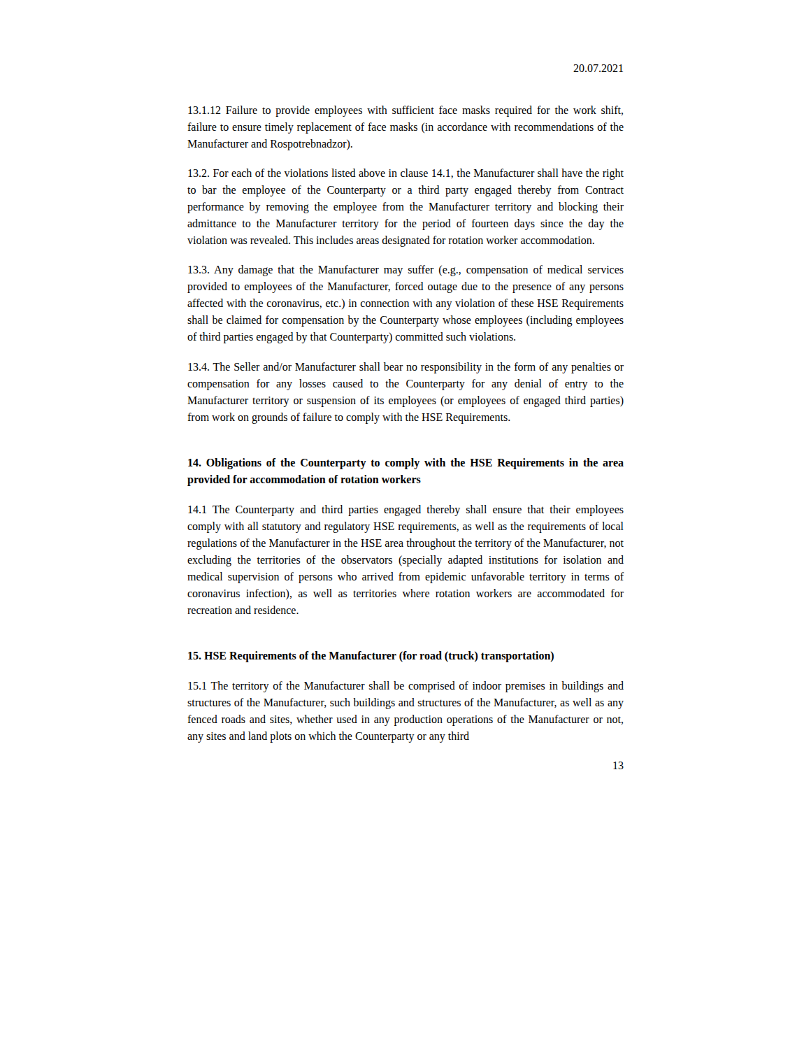20.07.2021
13.1.12 Failure to provide employees with sufficient face masks required for the work shift, failure to ensure timely replacement of face masks (in accordance with recommendations of the Manufacturer and Rospotrebnadzor).
13.2. For each of the violations listed above in clause 14.1, the Manufacturer shall have the right to bar the employee of the Counterparty or a third party engaged thereby from Contract performance by removing the employee from the Manufacturer territory and blocking their admittance to the Manufacturer territory for the period of fourteen days since the day the violation was revealed. This includes areas designated for rotation worker accommodation.
13.3. Any damage that the Manufacturer may suffer (e.g., compensation of medical services provided to employees of the Manufacturer, forced outage due to the presence of any persons affected with the coronavirus, etc.) in connection with any violation of these HSE Requirements shall be claimed for compensation by the Counterparty whose employees (including employees of third parties engaged by that Counterparty) committed such violations.
13.4. The Seller and/or Manufacturer shall bear no responsibility in the form of any penalties or compensation for any losses caused to the Counterparty for any denial of entry to the Manufacturer territory or suspension of its employees (or employees of engaged third parties) from work on grounds of failure to comply with the HSE Requirements.
14. Obligations of the Counterparty to comply with the HSE Requirements in the area provided for accommodation of rotation workers
14.1 The Counterparty and third parties engaged thereby shall ensure that their employees comply with all statutory and regulatory HSE requirements, as well as the requirements of local regulations of the Manufacturer in the HSE area throughout the territory of the Manufacturer, not excluding the territories of the observators (specially adapted institutions for isolation and medical supervision of persons who arrived from epidemic unfavorable territory in terms of coronavirus infection), as well as territories where rotation workers are accommodated for recreation and residence.
15. HSE Requirements of the Manufacturer (for road (truck) transportation)
15.1 The territory of the Manufacturer shall be comprised of indoor premises in buildings and structures of the Manufacturer, such buildings and structures of the Manufacturer, as well as any fenced roads and sites, whether used in any production operations of the Manufacturer or not, any sites and land plots on which the Counterparty or any third
13